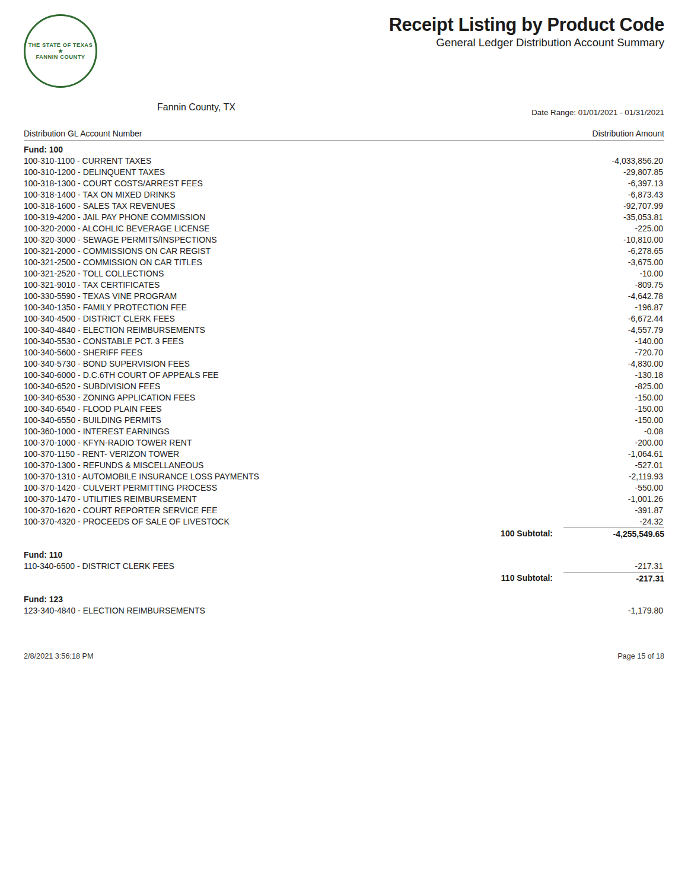THE STATE OF TEXAS
★
FANNIN COUNTY
Receipt Listing by Product Code
General Ledger Distribution Account Summary
Fannin County, TX
Date Range: 01/01/2021 - 01/31/2021
| Distribution GL Account Number | | Distribution Amount |
| --- | --- | --- |
| Fund: 100 |
| 100-310-1100 - CURRENT TAXES | | -4,033,856.20 |
| 100-310-1200 - DELINQUENT TAXES | | -29,807.85 |
| 100-318-1300 - COURT COSTS/ARREST FEES | | -6,397.13 |
| 100-318-1400 - TAX ON MIXED DRINKS | | -6,873.43 |
| 100-318-1600 - SALES TAX REVENUES | | -92,707.99 |
| 100-319-4200 - JAIL PAY PHONE COMMISSION | | -35,053.81 |
| 100-320-2000 - ALCOHLIC BEVERAGE LICENSE | | -225.00 |
| 100-320-3000 - SEWAGE PERMITS/INSPECTIONS | | -10,810.00 |
| 100-321-2000 - COMMISSIONS ON CAR REGIST | | -6,278.65 |
| 100-321-2500 - COMMISSION ON CAR TITLES | | -3,675.00 |
| 100-321-2520 - TOLL COLLECTIONS | | -10.00 |
| 100-321-9010 - TAX CERTIFICATES | | -809.75 |
| 100-330-5590 - TEXAS VINE PROGRAM | | -4,642.78 |
| 100-340-1350 - FAMILY PROTECTION FEE | | -196.87 |
| 100-340-4500 - DISTRICT CLERK FEES | | -6,672.44 |
| 100-340-4840 - ELECTION REIMBURSEMENTS | | -4,557.79 |
| 100-340-5530 - CONSTABLE PCT. 3 FEES | | -140.00 |
| 100-340-5600 - SHERIFF FEES | | -720.70 |
| 100-340-5730 - BOND SUPERVISION FEES | | -4,830.00 |
| 100-340-6000 - D.C.6TH COURT OF APPEALS FEE | | -130.18 |
| 100-340-6520 - SUBDIVISION FEES | | -825.00 |
| 100-340-6530 - ZONING APPLICATION FEES | | -150.00 |
| 100-340-6540 - FLOOD PLAIN FEES | | -150.00 |
| 100-340-6550 - BUILDING PERMITS | | -150.00 |
| 100-360-1000 - INTEREST EARNINGS | | -0.08 |
| 100-370-1000 - KFYN-RADIO TOWER RENT | | -200.00 |
| 100-370-1150 - RENT- VERIZON TOWER | | -1,064.61 |
| 100-370-1300 - REFUNDS & MISCELLANEOUS | | -527.01 |
| 100-370-1310 - AUTOMOBILE INSURANCE LOSS PAYMENTS | | -2,119.93 |
| 100-370-1420 - CULVERT PERMITTING PROCESS | | -550.00 |
| 100-370-1470 - UTILITIES REIMBURSEMENT | | -1,001.26 |
| 100-370-1620 - COURT REPORTER SERVICE FEE | | -391.87 |
| 100-370-4320 - PROCEEDS OF SALE OF LIVESTOCK | | -24.32 |
| | 100 Subtotal: | -4,255,549.65 |
| Fund: 110 |
| 110-340-6500 - DISTRICT CLERK FEES | | -217.31 |
| | 110 Subtotal: | -217.31 |
| Fund: 123 |
| 123-340-4840 - ELECTION REIMBURSEMENTS | | -1,179.80 |
2/8/2021 3:56:18 PM
Page 15 of 18